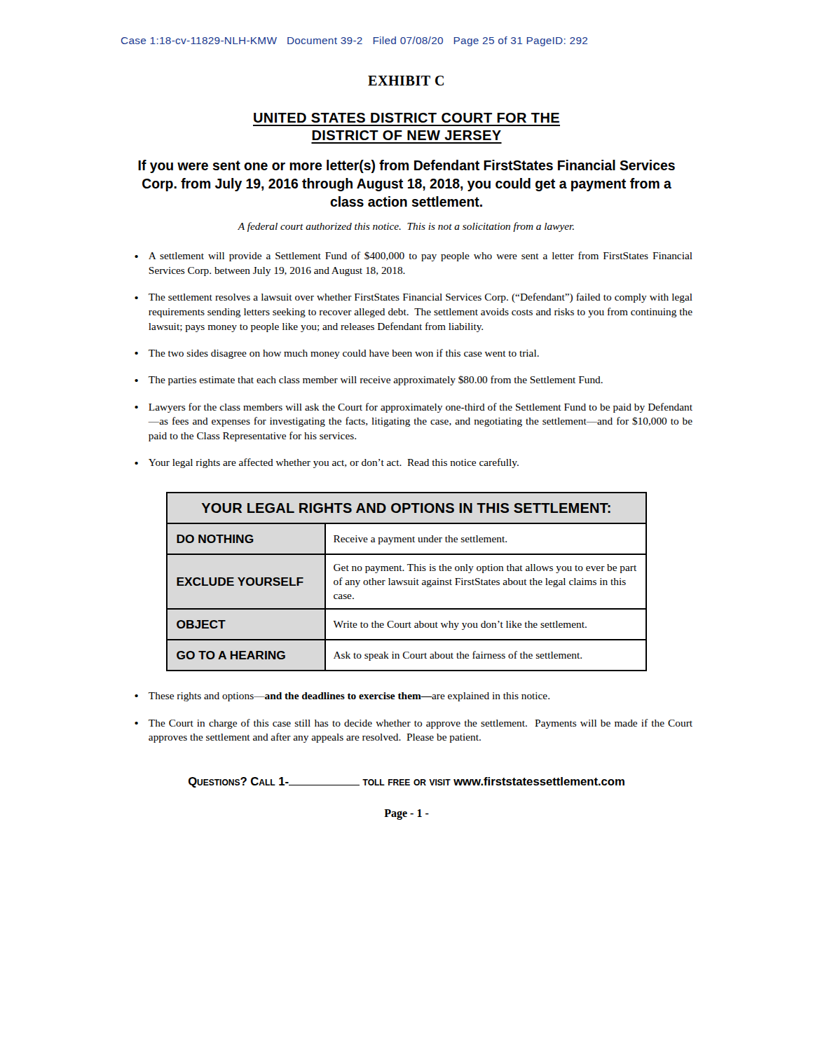Case 1:18-cv-11829-NLH-KMW Document 39-2 Filed 07/08/20 Page 25 of 31 PageID: 292
EXHIBIT C
UNITED STATES DISTRICT COURT FOR THE DISTRICT OF NEW JERSEY
If you were sent one or more letter(s) from Defendant FirstStates Financial Services Corp. from July 19, 2016 through August 18, 2018, you could get a payment from a class action settlement.
A federal court authorized this notice. This is not a solicitation from a lawyer.
A settlement will provide a Settlement Fund of $400,000 to pay people who were sent a letter from FirstStates Financial Services Corp. between July 19, 2016 and August 18, 2018.
The settlement resolves a lawsuit over whether FirstStates Financial Services Corp. (“Defendant”) failed to comply with legal requirements sending letters seeking to recover alleged debt. The settlement avoids costs and risks to you from continuing the lawsuit; pays money to people like you; and releases Defendant from liability.
The two sides disagree on how much money could have been won if this case went to trial.
The parties estimate that each class member will receive approximately $80.00 from the Settlement Fund.
Lawyers for the class members will ask the Court for approximately one-third of the Settlement Fund to be paid by Defendant—as fees and expenses for investigating the facts, litigating the case, and negotiating the settlement—and for $10,000 to be paid to the Class Representative for his services.
Your legal rights are affected whether you act, or don’t act. Read this notice carefully.
| YOUR LEGAL RIGHTS AND OPTIONS IN THIS SETTLEMENT: |
| --- |
| DO NOTHING | Receive a payment under the settlement. |
| EXCLUDE YOURSELF | Get no payment. This is the only option that allows you to ever be part of any other lawsuit against FirstStates about the legal claims in this case. |
| OBJECT | Write to the Court about why you don’t like the settlement. |
| GO TO A HEARING | Ask to speak in Court about the fairness of the settlement. |
These rights and options—and the deadlines to exercise them—are explained in this notice.
The Court in charge of this case still has to decide whether to approve the settlement. Payments will be made if the Court approves the settlement and after any appeals are resolved. Please be patient.
Questions? Call 1- toll free or visit www.firststatessettlement.com
Page - 1 -